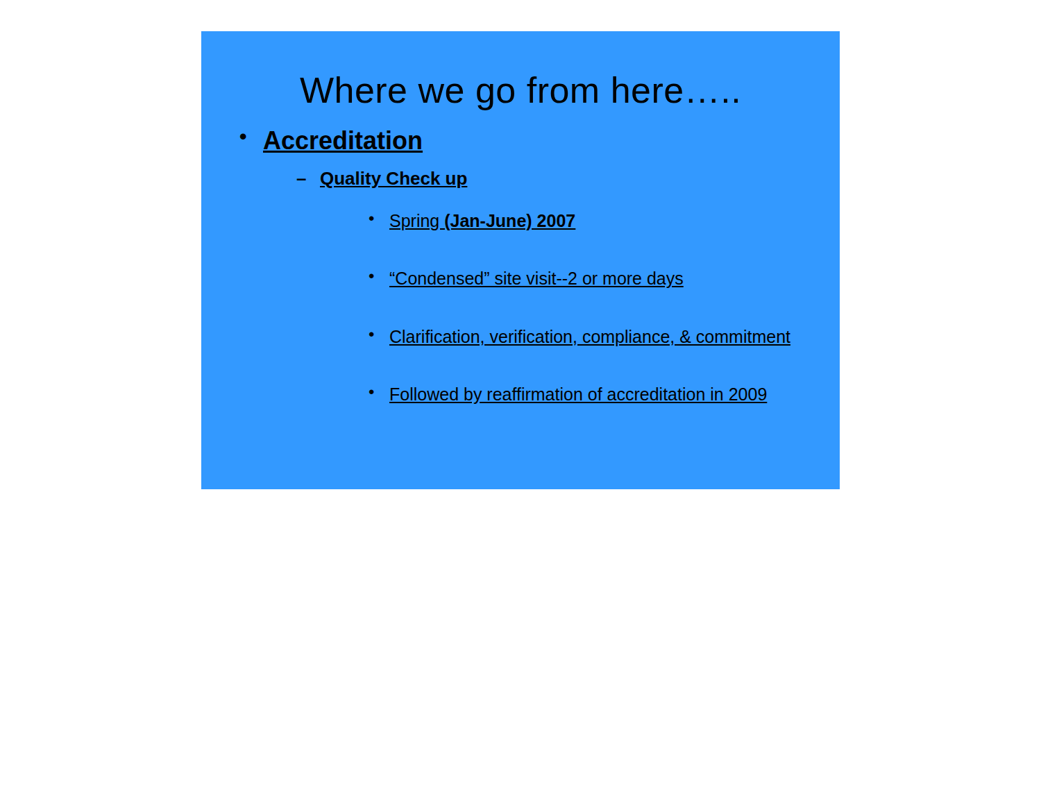Where we go from here…..
Accreditation
Quality Check up
Spring (Jan-June) 2007
“Condensed” site visit--2 or more days
Clarification, verification, compliance, & commitment
Followed by reaffirmation of accreditation in 2009